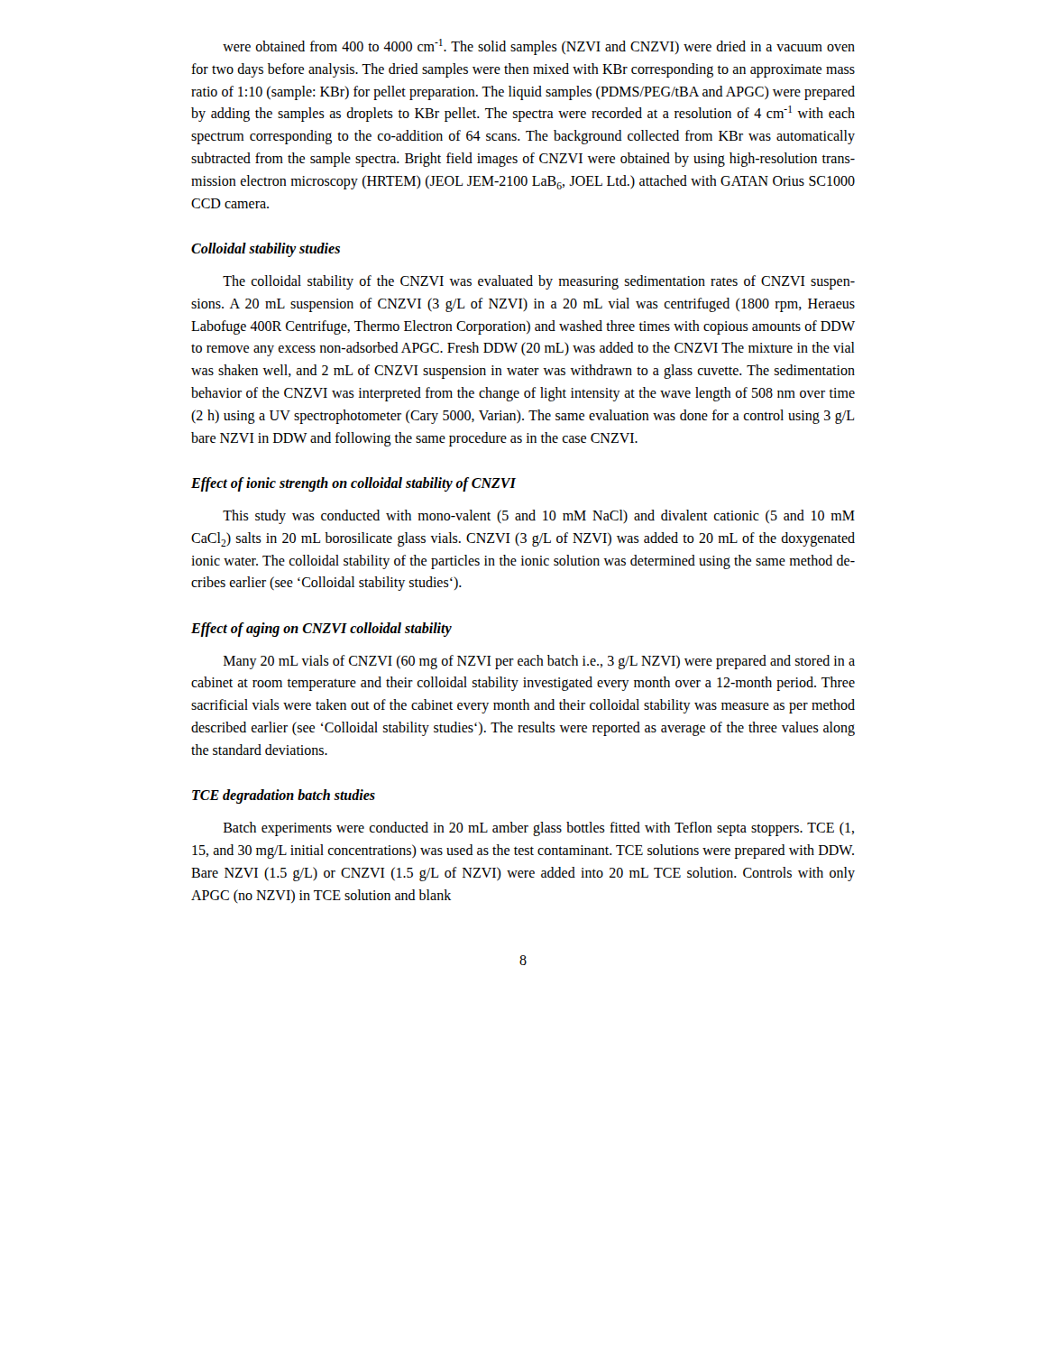were obtained from 400 to 4000 cm-1. The solid samples (NZVI and CNZVI) were dried in a vacuum oven for two days before analysis. The dried samples were then mixed with KBr corresponding to an approximate mass ratio of 1:10 (sample: KBr) for pellet preparation. The liquid samples (PDMS/PEG/tBA and APGC) were prepared by adding the samples as droplets to KBr pellet. The spectra were recorded at a resolution of 4 cm-1 with each spectrum corresponding to the co-addition of 64 scans. The background collected from KBr was automatically subtracted from the sample spectra. Bright field images of CNZVI were obtained by using high-resolution transmission electron microscopy (HRTEM) (JEOL JEM-2100 LaB6, JOEL Ltd.) attached with GATAN Orius SC1000 CCD camera.
Colloidal stability studies
The colloidal stability of the CNZVI was evaluated by measuring sedimentation rates of CNZVI suspensions. A 20 mL suspension of CNZVI (3 g/L of NZVI) in a 20 mL vial was centrifuged (1800 rpm, Heraeus Labofuge 400R Centrifuge, Thermo Electron Corporation) and washed three times with copious amounts of DDW to remove any excess non-adsorbed APGC. Fresh DDW (20 mL) was added to the CNZVI The mixture in the vial was shaken well, and 2 mL of CNZVI suspension in water was withdrawn to a glass cuvette. The sedimentation behavior of the CNZVI was interpreted from the change of light intensity at the wave length of 508 nm over time (2 h) using a UV spectrophotometer (Cary 5000, Varian). The same evaluation was done for a control using 3 g/L bare NZVI in DDW and following the same procedure as in the case CNZVI.
Effect of ionic strength on colloidal stability of CNZVI
This study was conducted with mono-valent (5 and 10 mM NaCl) and divalent cationic (5 and 10 mM CaCl2) salts in 20 mL borosilicate glass vials. CNZVI (3 g/L of NZVI) was added to 20 mL of the doxygenated ionic water. The colloidal stability of the particles in the ionic solution was determined using the same method decribes earlier (see ‘Colloidal stability studies‘).
Effect of aging on CNZVI colloidal stability
Many 20 mL vials of CNZVI (60 mg of NZVI per each batch i.e., 3 g/L NZVI) were prepared and stored in a cabinet at room temperature and their colloidal stability investigated every month over a 12-month period. Three sacrificial vials were taken out of the cabinet every month and their colloidal stability was measure as per method described earlier (see ‘Colloidal stability studies‘). The results were reported as average of the three values along the standard deviations.
TCE degradation batch studies
Batch experiments were conducted in 20 mL amber glass bottles fitted with Teflon septa stoppers. TCE (1, 15, and 30 mg/L initial concentrations) was used as the test contaminant. TCE solutions were prepared with DDW. Bare NZVI (1.5 g/L) or CNZVI (1.5 g/L of NZVI) were added into 20 mL TCE solution. Controls with only APGC (no NZVI) in TCE solution and blank
8